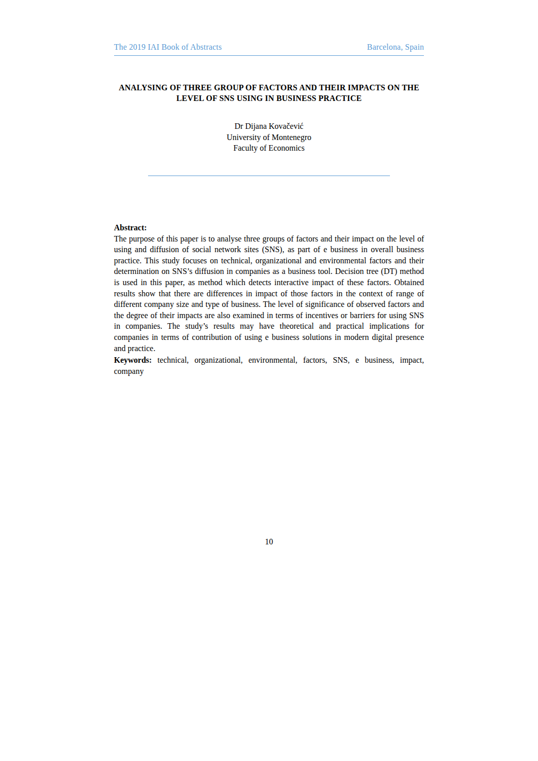The 2019 IAI Book of Abstracts
Barcelona, Spain
Analysing of Three Group of Factors and Their Impacts on the Level of SNS Using in Business Practice
Dr Dijana Kovačević
University of Montenegro
Faculty of Economics
Abstract:
The purpose of this paper is to analyse three groups of factors and their impact on the level of using and diffusion of social network sites (SNS), as part of e business in overall business practice. This study focuses on technical, organizational and environmental factors and their determination on SNS’s diffusion in companies as a business tool. Decision tree (DT) method is used in this paper, as method which detects interactive impact of these factors. Obtained results show that there are differences in impact of those factors in the context of range of different company size and type of business. The level of significance of observed factors and the degree of their impacts are also examined in terms of incentives or barriers for using SNS in companies. The study’s results may have theoretical and practical implications for companies in terms of contribution of using e business solutions in modern digital presence and practice.
Keywords: technical, organizational, environmental, factors, SNS, e business, impact, company
10